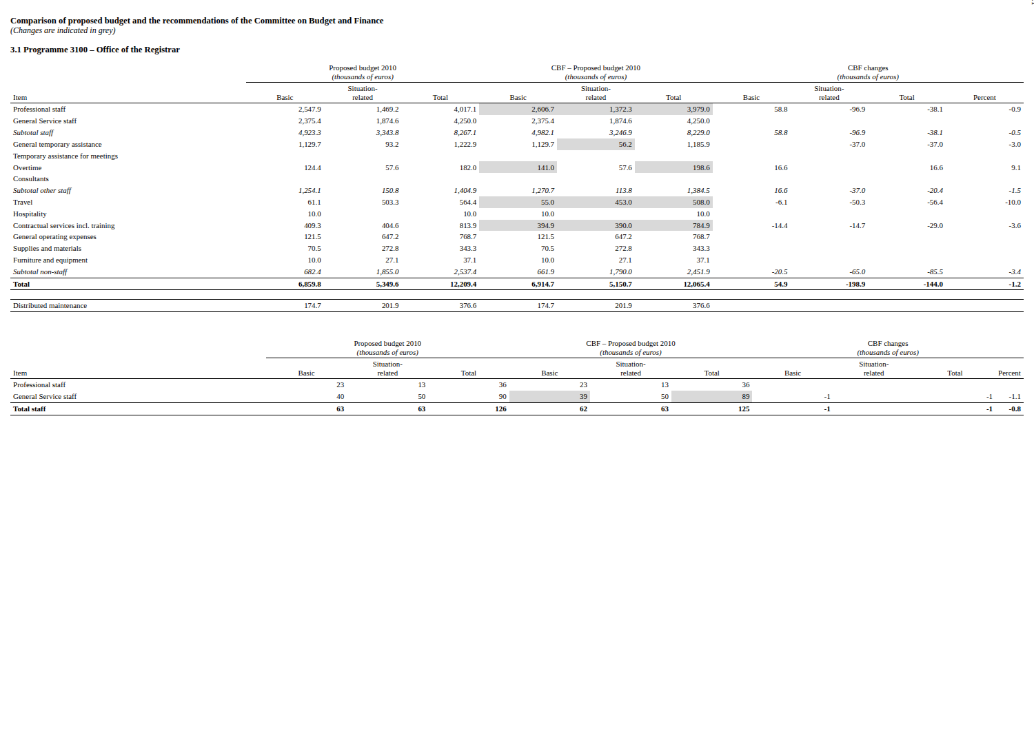ICC-ASP/8/15/Add.1
Page 14
Comparison of proposed budget and the recommendations of the Committee on Budget and Finance
(Changes are indicated in grey)
3.1 Programme 3100 – Office of the Registrar
| Item | Proposed budget 2010 (thousands of euros) | CBF – Proposed budget 2010 (thousands of euros) | CBF changes (thousands of euros) |
| --- | --- | --- | --- |
| Basic | Situation- related | Total | Basic | Situation- related | Total | Basic | Situation- related | Total | Percent |
| Professional staff | 2,547.9 | 1,469.2 | 4,017.1 | 2,606.7 | 1,372.3 | 3,979.0 | 58.8 | -96.9 | -38.1 | -0.9 |
| General Service staff | 2,375.4 | 1,874.6 | 4,250.0 | 2,375.4 | 1,874.6 | 4,250.0 | | | | |
| Subtotal staff | 4,923.3 | 3,343.8 | 8,267.1 | 4,982.1 | 3,246.9 | 8,229.0 | 58.8 | -96.9 | -38.1 | -0.5 |
| General temporary assistance | 1,129.7 | 93.2 | 1,222.9 | 1,129.7 | 56.2 | 1,185.9 | | -37.0 | -37.0 | -3.0 |
| Temporary assistance for meetings | | | | | | | | | | |
| Overtime | 124.4 | 57.6 | 182.0 | 141.0 | 57.6 | 198.6 | 16.6 | | 16.6 | 9.1 |
| Consultants | | | | | | | | | | |
| Subtotal other staff | 1,254.1 | 150.8 | 1,404.9 | 1,270.7 | 113.8 | 1,384.5 | 16.6 | -37.0 | -20.4 | -1.5 |
| Travel | 61.1 | 503.3 | 564.4 | 55.0 | 453.0 | 508.0 | -6.1 | -50.3 | -56.4 | -10.0 |
| Hospitality | 10.0 | | 10.0 | 10.0 | | 10.0 | | | | |
| Contractual services incl. training | 409.3 | 404.6 | 813.9 | 394.9 | 390.0 | 784.9 | -14.4 | -14.7 | -29.0 | -3.6 |
| General operating expenses | 121.5 | 647.2 | 768.7 | 121.5 | 647.2 | 768.7 | | | | |
| Supplies and materials | 70.5 | 272.8 | 343.3 | 70.5 | 272.8 | 343.3 | | | | |
| Furniture and equipment | 10.0 | 27.1 | 37.1 | 10.0 | 27.1 | 37.1 | | | | |
| Subtotal non-staff | 682.4 | 1,855.0 | 2,537.4 | 661.9 | 1,790.0 | 2,451.9 | -20.5 | -65.0 | -85.5 | -3.4 |
| Total | 6,859.8 | 5,349.6 | 12,209.4 | 6,914.7 | 5,150.7 | 12,065.4 | 54.9 | -198.9 | -144.0 | -1.2 |
| Distributed maintenance | 174.7 | 201.9 | 376.6 | 174.7 | 201.9 | 376.6 | | | | |
| Item | Proposed budget 2010 (thousands of euros) | CBF – Proposed budget 2010 (thousands of euros) | CBF changes (thousands of euros) |
| --- | --- | --- | --- |
| Basic | Situation- related | Total | Basic | Situation- related | Total | Basic | Situation- related | Total | Percent |
| Professional staff | 23 | 13 | 36 | 23 | 13 | 36 | | | | |
| General Service staff | 40 | 50 | 90 | 39 | 50 | 89 | -1 | | -1 | -1.1 |
| Total staff | 63 | 63 | 126 | 62 | 63 | 125 | -1 | | -1 | -0.8 |